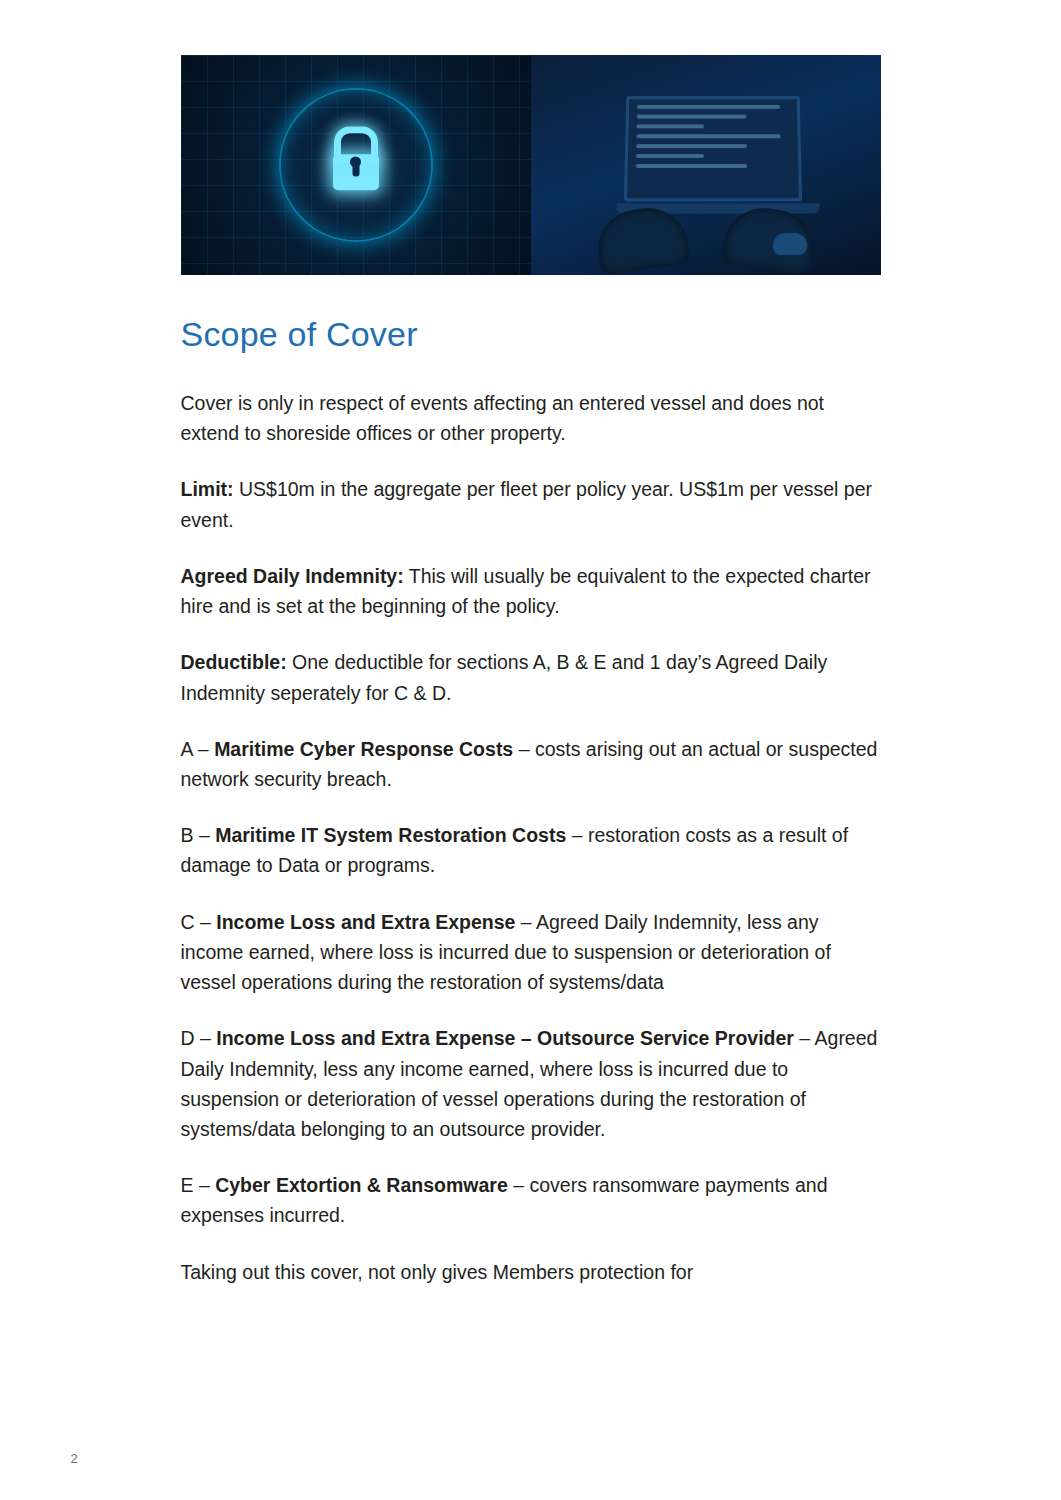Scope of Cover
Cover is only in respect of events affecting an entered vessel and does not extend to shoreside offices or other property.
Limit: US$10m in the aggregate per fleet per policy year. US$1m per vessel per event.
Agreed Daily Indemnity: This will usually be equivalent to the expected charter hire and is set at the beginning of the policy.
Deductible: One deductible for sections A, B & E and 1 day’s Agreed Daily Indemnity seperately for C & D.
A – Maritime Cyber Response Costs – costs arising out an actual or suspected network security breach.
B – Maritime IT System Restoration Costs – restoration costs as a result of damage to Data or programs.
C – Income Loss and Extra Expense – Agreed Daily Indemnity, less any income earned, where loss is incurred due to suspension or deterioration of vessel operations during the restoration of systems/data
D – Income Loss and Extra Expense – Outsource Service Provider – Agreed Daily Indemnity, less any income earned, where loss is incurred due to suspension or deterioration of vessel operations during the restoration of systems/data belonging to an outsource provider.
E – Cyber Extortion & Ransomware – covers ransomware payments and expenses incurred.
Taking out this cover, not only gives Members protection for
2